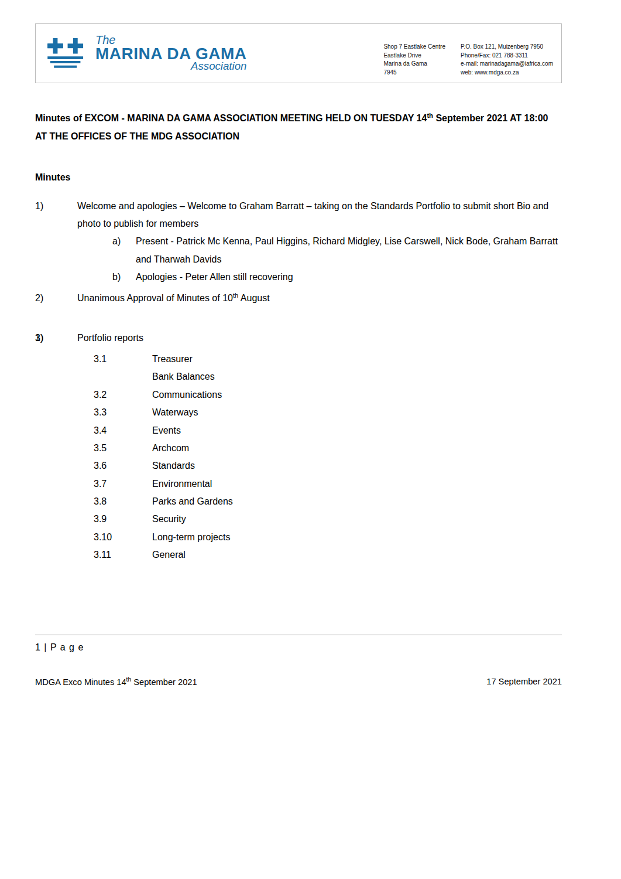The MARINA DA GAMA Association
Shop 7 Eastlake Centre
Eastlake Drive
Marina da Gama
7945
P.O. Box 121, Muizenberg 7950
Phone/Fax: 021 788-3311
e-mail: marinadagama@iafrica.com
web: www.mdga.co.za
Minutes of EXCOM - MARINA DA GAMA ASSOCIATION MEETING HELD ON TUESDAY 14th September 2021 AT 18:00 AT THE OFFICES OF THE MDG ASSOCIATION
Minutes
Welcome and apologies – Welcome to Graham Barratt – taking on the Standards Portfolio to submit short Bio and photo to publish for members
Present - Patrick Mc Kenna, Paul Higgins, Richard Midgley, Lise Carswell, Nick Bode, Graham Barratt and Tharwah Davids
Apologies - Peter Allen still recovering
Unanimous Approval of Minutes of 10th August
3) Portfolio reports
| 3.1 | Treasurer |
| | Bank Balances |
| 3.2 | Communications |
| 3.3 | Waterways |
| 3.4 | Events |
| 3.5 | Archcom |
| 3.6 | Standards |
| 3.7 | Environmental |
| 3.8 | Parks and Gardens |
| 3.9 | Security |
| 3.10 | Long-term projects |
| 3.11 | General |
1 | P a g e
MDGA Exco Minutes 14th September 2021 17 September 2021